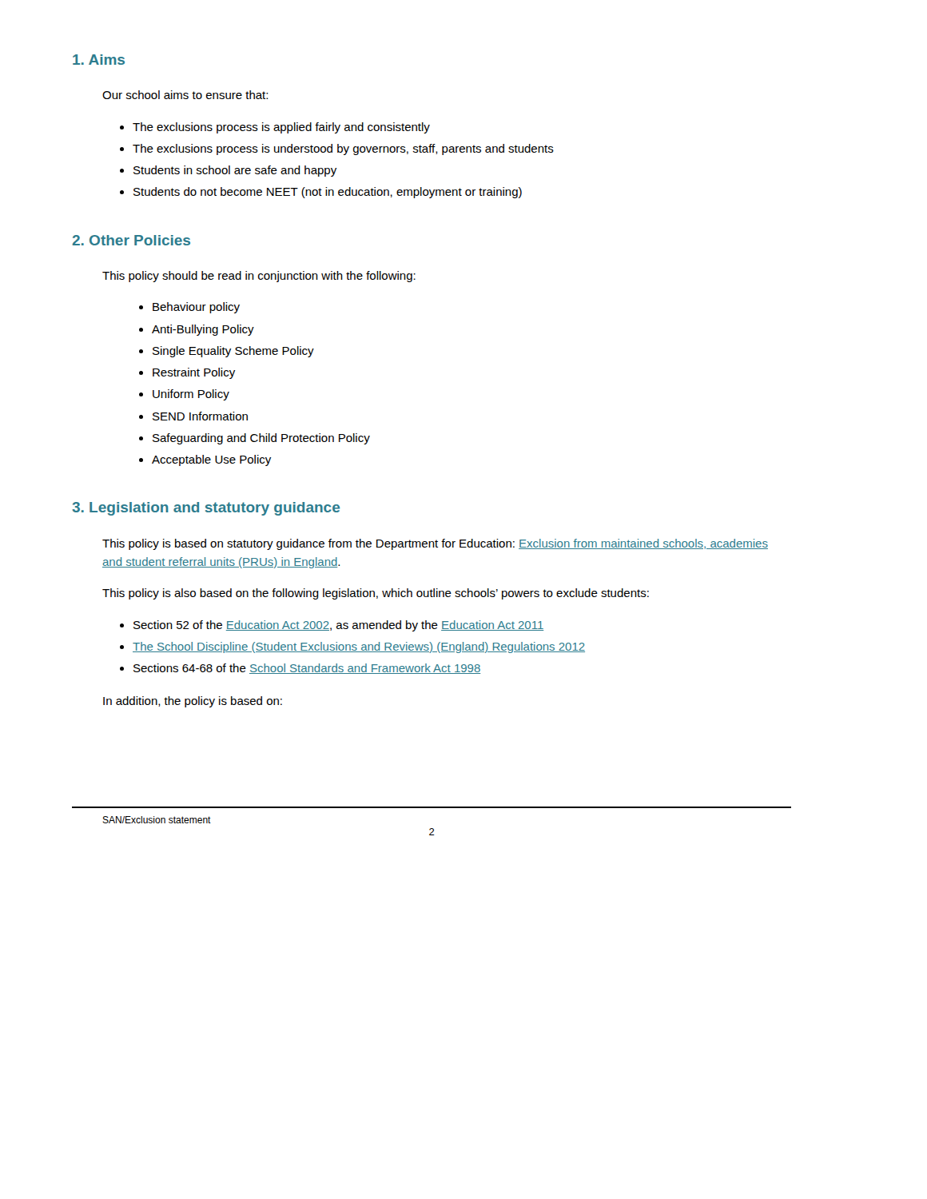1. Aims
Our school aims to ensure that:
The exclusions process is applied fairly and consistently
The exclusions process is understood by governors, staff, parents and students
Students in school are safe and happy
Students do not become NEET (not in education, employment or training)
2. Other Policies
This policy should be read in conjunction with the following:
Behaviour policy
Anti-Bullying Policy
Single Equality Scheme Policy
Restraint Policy
Uniform Policy
SEND Information
Safeguarding and Child Protection Policy
Acceptable Use Policy
3. Legislation and statutory guidance
This policy is based on statutory guidance from the Department for Education: Exclusion from maintained schools, academies and student referral units (PRUs) in England.
This policy is also based on the following legislation, which outline schools’ powers to exclude students:
Section 52 of the Education Act 2002, as amended by the Education Act 2011
The School Discipline (Student Exclusions and Reviews) (England) Regulations 2012
Sections 64-68 of the School Standards and Framework Act 1998
In addition, the policy is based on:
SAN/Exclusion statement
2